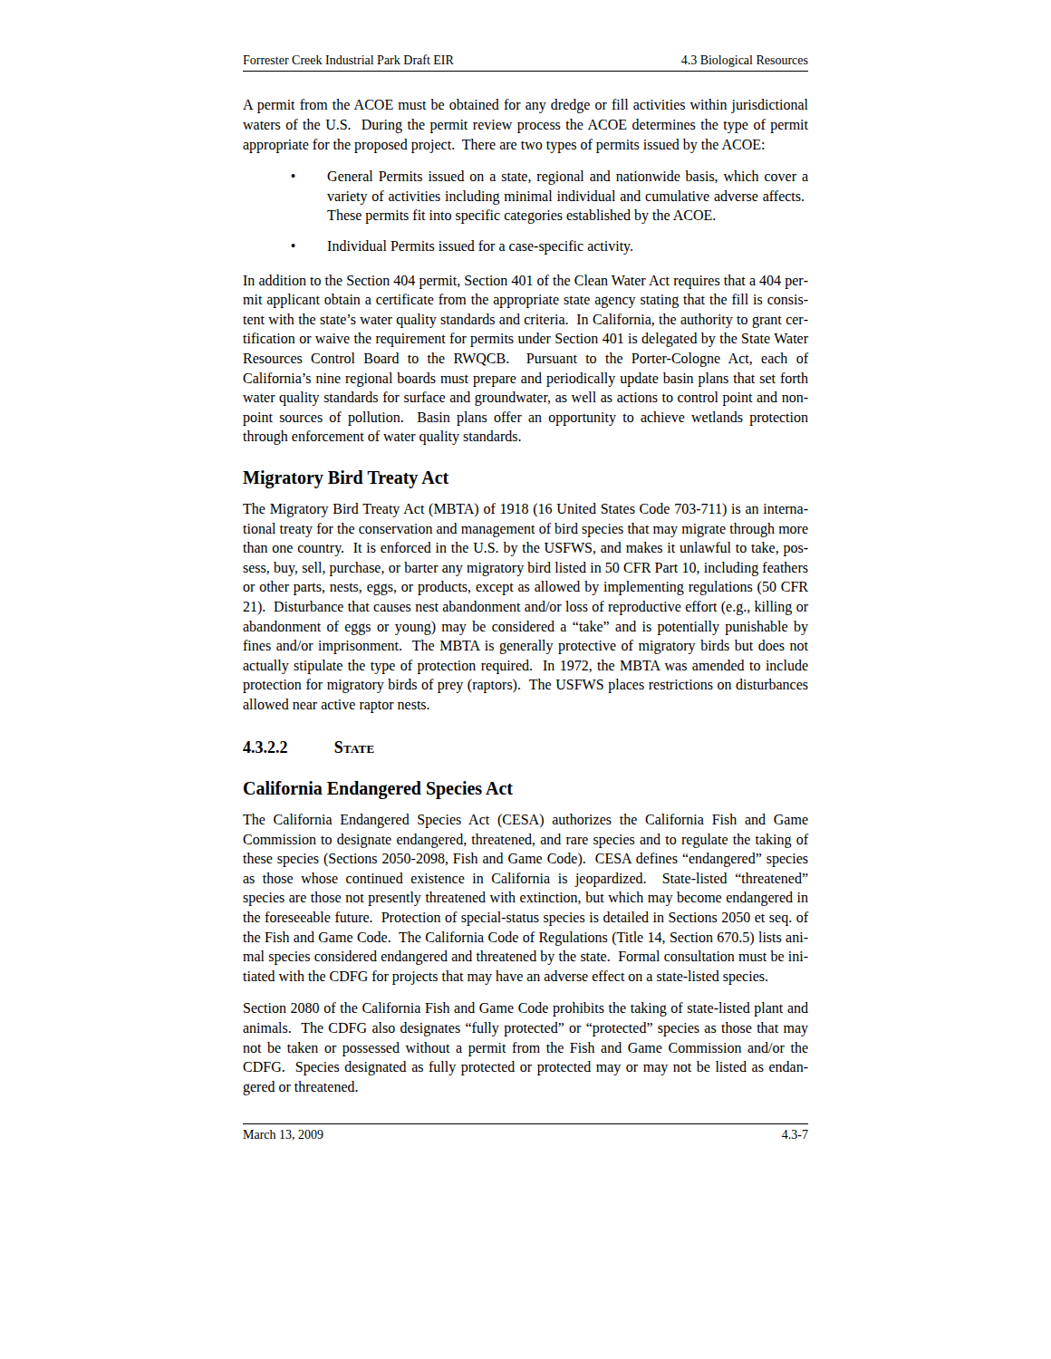Forrester Creek Industrial Park Draft EIR
4.3 Biological Resources
A permit from the ACOE must be obtained for any dredge or fill activities within jurisdictional waters of the U.S. During the permit review process the ACOE determines the type of permit appropriate for the proposed project. There are two types of permits issued by the ACOE:
General Permits issued on a state, regional and nationwide basis, which cover a variety of activities including minimal individual and cumulative adverse affects. These permits fit into specific categories established by the ACOE.
Individual Permits issued for a case-specific activity.
In addition to the Section 404 permit, Section 401 of the Clean Water Act requires that a 404 permit applicant obtain a certificate from the appropriate state agency stating that the fill is consistent with the state’s water quality standards and criteria. In California, the authority to grant certification or waive the requirement for permits under Section 401 is delegated by the State Water Resources Control Board to the RWQCB. Pursuant to the Porter-Cologne Act, each of California’s nine regional boards must prepare and periodically update basin plans that set forth water quality standards for surface and groundwater, as well as actions to control point and non-point sources of pollution. Basin plans offer an opportunity to achieve wetlands protection through enforcement of water quality standards.
Migratory Bird Treaty Act
The Migratory Bird Treaty Act (MBTA) of 1918 (16 United States Code 703-711) is an international treaty for the conservation and management of bird species that may migrate through more than one country. It is enforced in the U.S. by the USFWS, and makes it unlawful to take, possess, buy, sell, purchase, or barter any migratory bird listed in 50 CFR Part 10, including feathers or other parts, nests, eggs, or products, except as allowed by implementing regulations (50 CFR 21). Disturbance that causes nest abandonment and/or loss of reproductive effort (e.g., killing or abandonment of eggs or young) may be considered a “take” and is potentially punishable by fines and/or imprisonment. The MBTA is generally protective of migratory birds but does not actually stipulate the type of protection required. In 1972, the MBTA was amended to include protection for migratory birds of prey (raptors). The USFWS places restrictions on disturbances allowed near active raptor nests.
4.3.2.2 State
California Endangered Species Act
The California Endangered Species Act (CESA) authorizes the California Fish and Game Commission to designate endangered, threatened, and rare species and to regulate the taking of these species (Sections 2050-2098, Fish and Game Code). CESA defines “endangered” species as those whose continued existence in California is jeopardized. State-listed “threatened” species are those not presently threatened with extinction, but which may become endangered in the foreseeable future. Protection of special-status species is detailed in Sections 2050 et seq. of the Fish and Game Code. The California Code of Regulations (Title 14, Section 670.5) lists animal species considered endangered and threatened by the state. Formal consultation must be initiated with the CDFG for projects that may have an adverse effect on a state-listed species.
Section 2080 of the California Fish and Game Code prohibits the taking of state-listed plant and animals. The CDFG also designates “fully protected” or “protected” species as those that may not be taken or possessed without a permit from the Fish and Game Commission and/or the CDFG. Species designated as fully protected or protected may or may not be listed as endangered or threatened.
March 13, 2009
4.3-7